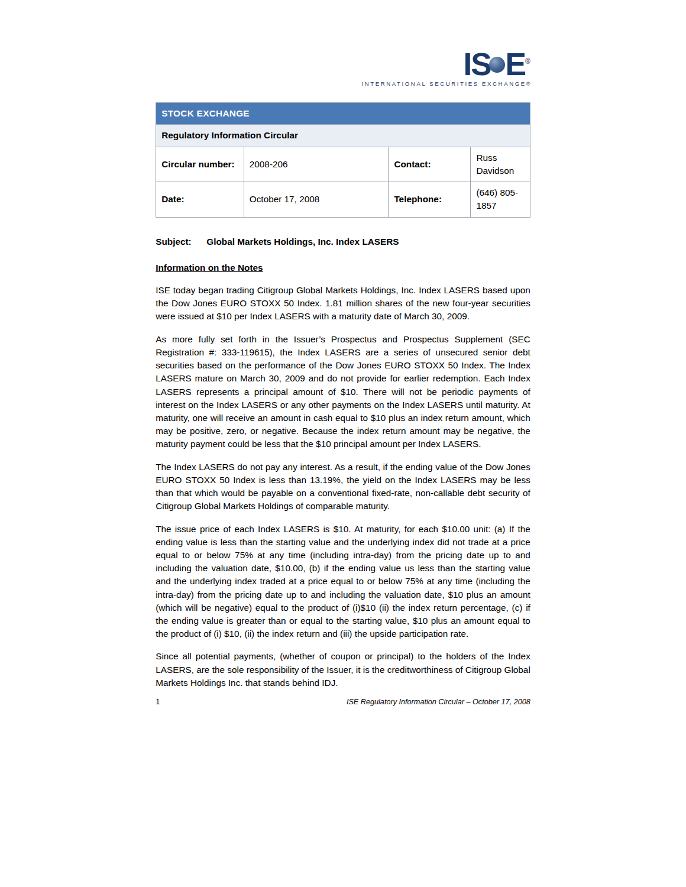IS E®
INTERNATIONAL SECURITIES EXCHANGE®
| STOCK EXCHANGE |
| Regulatory Information Circular |
| Circular number: | 2008-206 | Contact: | Russ Davidson |
| Date: | October 17, 2008 | Telephone: | (646) 805-1857 |
Subject: Global Markets Holdings, Inc. Index LASERS
Information on the Notes
ISE today began trading Citigroup Global Markets Holdings, Inc. Index LASERS based upon the Dow Jones EURO STOXX 50 Index. 1.81 million shares of the new four-year securities were issued at $10 per Index LASERS with a maturity date of March 30, 2009.
As more fully set forth in the Issuer’s Prospectus and Prospectus Supplement (SEC Registration #: 333-119615), the Index LASERS are a series of unsecured senior debt securities based on the performance of the Dow Jones EURO STOXX 50 Index. The Index LASERS mature on March 30, 2009 and do not provide for earlier redemption. Each Index LASERS represents a principal amount of $10. There will not be periodic payments of interest on the Index LASERS or any other payments on the Index LASERS until maturity. At maturity, one will receive an amount in cash equal to $10 plus an index return amount, which may be positive, zero, or negative. Because the index return amount may be negative, the maturity payment could be less that the $10 principal amount per Index LASERS.
The Index LASERS do not pay any interest. As a result, if the ending value of the Dow Jones EURO STOXX 50 Index is less than 13.19%, the yield on the Index LASERS may be less than that which would be payable on a conventional fixed-rate, non-callable debt security of Citigroup Global Markets Holdings of comparable maturity.
The issue price of each Index LASERS is $10. At maturity, for each $10.00 unit: (a) If the ending value is less than the starting value and the underlying index did not trade at a price equal to or below 75% at any time (including intra-day) from the pricing date up to and including the valuation date, $10.00, (b) if the ending value us less than the starting value and the underlying index traded at a price equal to or below 75% at any time (including the intra-day) from the pricing date up to and including the valuation date, $10 plus an amount (which will be negative) equal to the product of (i)$10 (ii) the index return percentage, (c) if the ending value is greater than or equal to the starting value, $10 plus an amount equal to the product of (i) $10, (ii) the index return and (iii) the upside participation rate.
Since all potential payments, (whether of coupon or principal) to the holders of the Index LASERS, are the sole responsibility of the Issuer, it is the creditworthiness of Citigroup Global Markets Holdings Inc. that stands behind IDJ.
1
ISE Regulatory Information Circular – October 17, 2008